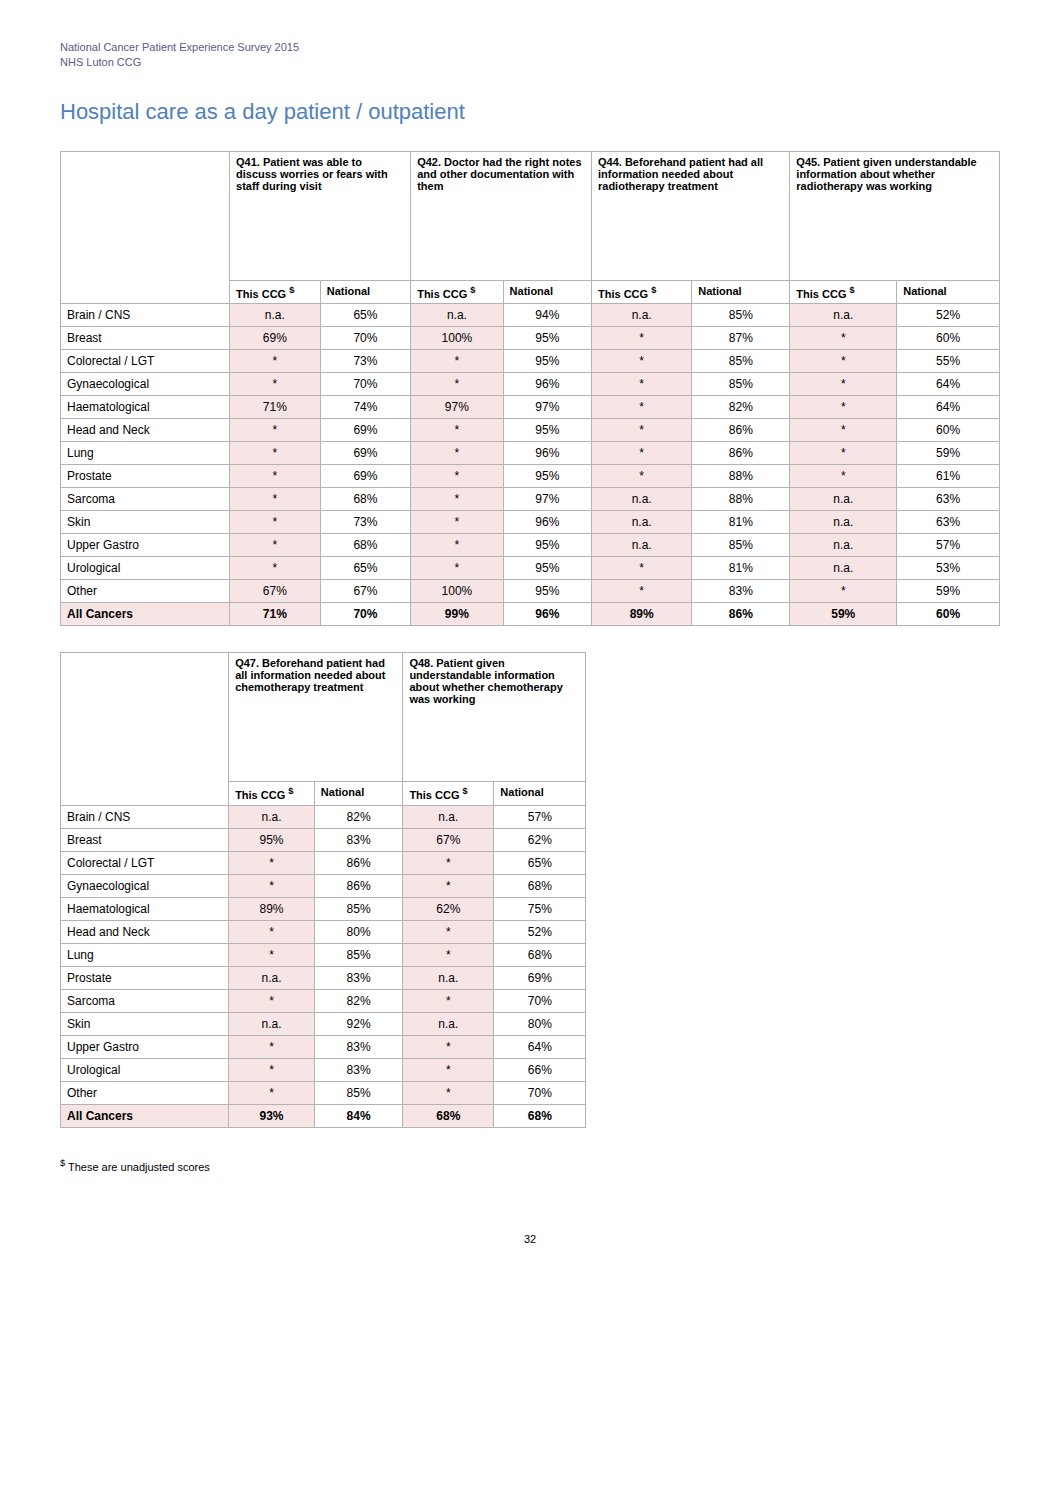National Cancer Patient Experience Survey 2015
NHS Luton CCG
Hospital care as a day patient / outpatient
| | Q41. Patient was able to discuss worries or fears with staff during visit | Q42. Doctor had the right notes and other documentation with them | Q44. Beforehand patient had all information needed about radiotherapy treatment | Q45. Patient given understandable information about whether radiotherapy was working |
| --- | --- | --- | --- | --- |
| This CCG $ | National | This CCG $ | National | This CCG $ | National | This CCG $ | National |
| Brain / CNS | n.a. | 65% | n.a. | 94% | n.a. | 85% | n.a. | 52% |
| Breast | 69% | 70% | 100% | 95% | * | 87% | * | 60% |
| Colorectal / LGT | * | 73% | * | 95% | * | 85% | * | 55% |
| Gynaecological | * | 70% | * | 96% | * | 85% | * | 64% |
| Haematological | 71% | 74% | 97% | 97% | * | 82% | * | 64% |
| Head and Neck | * | 69% | * | 95% | * | 86% | * | 60% |
| Lung | * | 69% | * | 96% | * | 86% | * | 59% |
| Prostate | * | 69% | * | 95% | * | 88% | * | 61% |
| Sarcoma | * | 68% | * | 97% | n.a. | 88% | n.a. | 63% |
| Skin | * | 73% | * | 96% | n.a. | 81% | n.a. | 63% |
| Upper Gastro | * | 68% | * | 95% | n.a. | 85% | n.a. | 57% |
| Urological | * | 65% | * | 95% | * | 81% | n.a. | 53% |
| Other | 67% | 67% | 100% | 95% | * | 83% | * | 59% |
| All Cancers | 71% | 70% | 99% | 96% | 89% | 86% | 59% | 60% |
| | Q47. Beforehand patient had all information needed about chemotherapy treatment | Q48. Patient given understandable information about whether chemotherapy was working |
| --- | --- | --- |
| This CCG $ | National | This CCG $ | National |
| Brain / CNS | n.a. | 82% | n.a. | 57% |
| Breast | 95% | 83% | 67% | 62% |
| Colorectal / LGT | * | 86% | * | 65% |
| Gynaecological | * | 86% | * | 68% |
| Haematological | 89% | 85% | 62% | 75% |
| Head and Neck | * | 80% | * | 52% |
| Lung | * | 85% | * | 68% |
| Prostate | n.a. | 83% | n.a. | 69% |
| Sarcoma | * | 82% | * | 70% |
| Skin | n.a. | 92% | n.a. | 80% |
| Upper Gastro | * | 83% | * | 64% |
| Urological | * | 83% | * | 66% |
| Other | * | 85% | * | 70% |
| All Cancers | 93% | 84% | 68% | 68% |
$ These are unadjusted scores
32